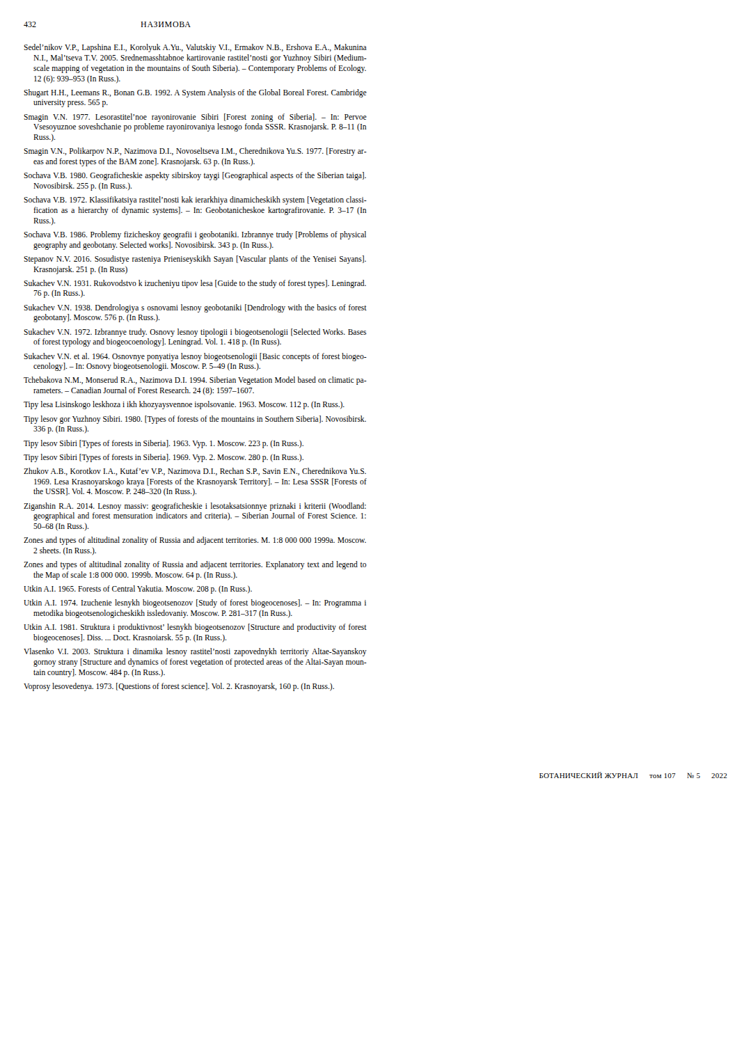432
НАЗИМОВА
Sedel’nikov V.P., Lapshina E.I., Korolyuk A.Yu., Valutskiy V.I., Ermakov N.B., Ershova E.A., Makunina N.I., Mal’tseva T.V. 2005. Srednemasshtabnoe kartirovanie rastitel’nosti gor Yuzhnoy Sibiri (Medium-scale mapping of vegetation in the mountains of South Siberia). – Contemporary Problems of Ecology. 12 (6): 939–953 (In Russ.).
Shugart H.H., Leemans R., Bonan G.B. 1992. A System Analysis of the Global Boreal Forest. Cambridge university press. 565 p.
Smagin V.N. 1977. Lesorastitel’noe rayonirovanie Sibiri [Forest zoning of Siberia]. – In: Pervoe Vsesoyuznoe soveshchanie po probleme rayonirovaniya lesnogo fonda SSSR. Krasnojarsk. P. 8–11 (In Russ.).
Smagin V.N., Polikarpov N.P., Nazimova D.I., Novoseltseva I.M., Cherednikova Yu.S. 1977. [Forestry areas and forest types of the BAM zone]. Krasnojarsk. 63 p. (In Russ.).
Sochava V.B. 1980. Geograficheskie aspekty sibirskoy taygi [Geographical aspects of the Siberian taiga]. Novosibirsk. 255 p. (In Russ.).
Sochava V.B. 1972. Klassifikatsiya rastitel’nosti kak ierarkhiya dinamicheskikh system [Vegetation classification as a hierarchy of dynamic systems]. – In: Geobotanicheskoe kartografirovanie. P. 3–17 (In Russ.).
Sochava V.B. 1986. Problemy fizicheskoy geografii i geobotaniki. Izbrannye trudy [Problems of physical geography and geobotany. Selected works]. Novosibirsk. 343 p. (In Russ.).
Stepanov N.V. 2016. Sosudistye rasteniya Prieniseyskikh Sayan [Vascular plants of the Yenisei Sayans]. Krasnojarsk. 251 p. (In Russ)
Sukachev V.N. 1931. Rukovodstvo k izucheniyu tipov lesa [Guide to the study of forest types]. Leningrad. 76 p. (In Russ.).
Sukachev V.N. 1938. Dendrologiya s osnovami lesnoy geobotaniki [Dendrology with the basics of forest geobotany]. Moscow. 576 p. (In Russ.).
Sukachev V.N. 1972. Izbrannye trudy. Osnovy lesnoy tipologii i biogeotsenologii [Selected Works. Bases of forest typology and biogeocoenology]. Leningrad. Vol. 1. 418 p. (In Russ).
Sukachev V.N. et al. 1964. Osnovnye ponyatiya lesnoy biogeotsenologii [Basic concepts of forest biogeocenology]. – In: Osnovy biogeotsenologii. Moscow. P. 5–49 (In Russ.).
Tchebakova N.M., Monserud R.A., Nazimova D.I. 1994. Siberian Vegetation Model based on climatic parameters. – Canadian Journal of Forest Research. 24 (8): 1597–1607.
Tipy lesa Lisinskogo leskhoza i ikh khozyaysvennoe ispolsovanie. 1963. Moscow. 112 p. (In Russ.).
Tipy lesov gor Yuzhnoy Sibiri. 1980. [Types of forests of the mountains in Southern Siberia]. Novosibirsk. 336 p. (In Russ.).
Tipy lesov Sibiri [Types of forests in Siberia]. 1963. Vyp. 1. Moscow. 223 p. (In Russ.).
Tipy lesov Sibiri [Types of forests in Siberia]. 1969. Vyp. 2. Moscow. 280 p. (In Russ.).
Zhukov A.B., Korotkov I.A., Kutaf’ev V.P., Nazimova D.I., Rechan S.P., Savin E.N., Cherednikova Yu.S. 1969. Lesa Krasnoyarskogo kraya [Forests of the Krasnoyarsk Territory]. – In: Lesa SSSR [Forests of the USSR]. Vol. 4. Moscow. P. 248–320 (In Russ.).
Ziganshin R.A. 2014. Lesnoy massiv: geograficheskie i lesotaksatsionnye priznaki i kriterii (Woodland: geographical and forest mensuration indicators and criteria). – Siberian Journal of Forest Science. 1: 50–68 (In Russ.).
Zones and types of altitudinal zonality of Russia and adjacent territories. M. 1:8 000 000 1999a. Moscow. 2 sheets. (In Russ.).
Zones and types of altitudinal zonality of Russia and adjacent territories. Explanatory text and legend to the Map of scale 1:8 000 000. 1999b. Moscow. 64 p. (In Russ.).
Utkin A.I. 1965. Forests of Central Yakutia. Moscow. 208 p. (In Russ.).
Utkin A.I. 1974. Izuchenie lesnykh biogeotsenozov [Study of forest biogeocenoses]. – In: Programma i metodika biogeotsenologicheskikh issledovaniy. Moscow. P. 281–317 (In Russ.).
Utkin A.I. 1981. Struktura i produktivnost’ lesnykh biogeotsenozov [Structure and productivity of forest biogeocenoses]. Diss. ... Doct. Krasnoiarsk. 55 p. (In Russ.).
Vlasenko V.I. 2003. Struktura i dinamika lesnoy rastitel’nosti zapovednykh territoriy Altae-Sayanskoy gornoy strany [Structure and dynamics of forest vegetation of protected areas of the Altai-Sayan mountain country]. Moscow. 484 p. (In Russ.).
Voprosy lesovedenya. 1973. [Questions of forest science]. Vol. 2. Krasnoyarsk, 160 p. (In Russ.).
БОТАНИЧЕСКИЙ ЖУРНАЛтом 107№ 52022